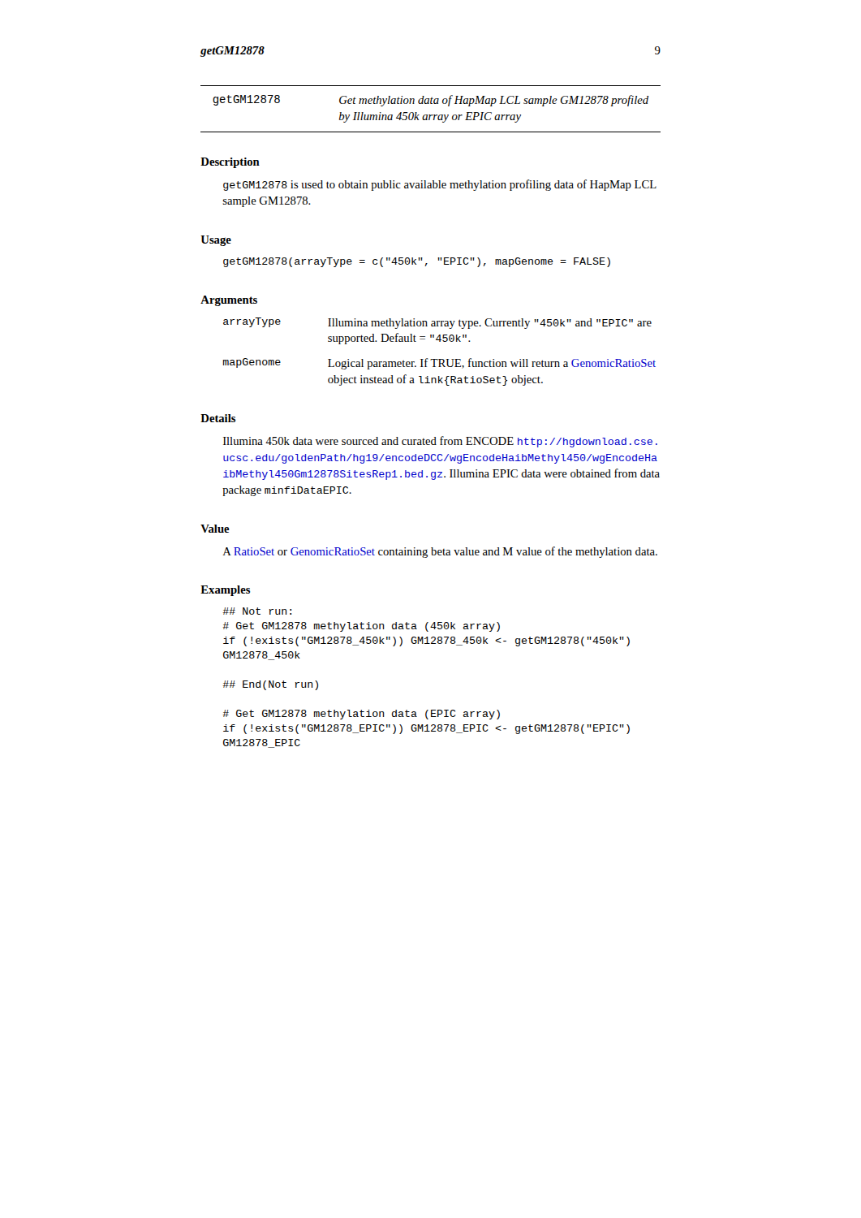getGM12878 9
getGM12878
Get methylation data of HapMap LCL sample GM12878 profiled by Illumina 450k array or EPIC array
Description
getGM12878 is used to obtain public available methylation profiling data of HapMap LCL sample GM12878.
Usage
getGM12878(arrayType = c("450k", "EPIC"), mapGenome = FALSE)
Arguments
arrayType
Illumina methylation array type. Currently "450k" and "EPIC" are supported. Default = "450k".
mapGenome
Logical parameter. If TRUE, function will return a GenomicRatioSet object instead of a link{RatioSet} object.
Details
Illumina 450k data were sourced and curated from ENCODE http://hgdownload.cse.ucsc.edu/goldenPath/hg19/encodeDCC/wgEncodeHaibMethyl450/wgEncodeHaibMethyl450Gm12878SitesRep1.bed.gz. Illumina EPIC data were obtained from data package minfiDataEPIC.
Value
A RatioSet or GenomicRatioSet containing beta value and M value of the methylation data.
Examples
## Not run:
# Get GM12878 methylation data (450k array)
if (!exists("GM12878_450k")) GM12878_450k <- getGM12878("450k")
GM12878_450k

## End(Not run)

# Get GM12878 methylation data (EPIC array)
if (!exists("GM12878_EPIC")) GM12878_EPIC <- getGM12878("EPIC")
GM12878_EPIC